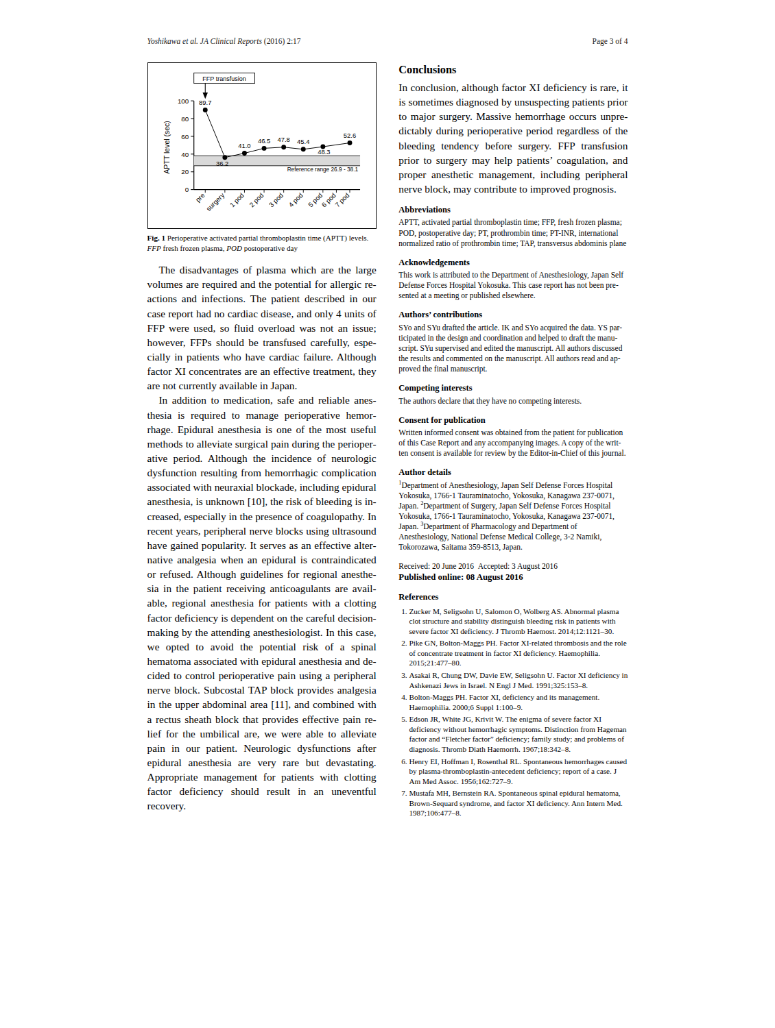Yoshikawa et al. JA Clinical Reports (2016) 2:17
Page 3 of 4
FFP transfusion 0 20 40 60 80 100 APTT level (sec) Reference range 26.9 - 38.1 89.7 36.2 41.0 46.5 47.8 45.4 48.3 52.6 pre surgery 1 pod 2 pod 3 pod 4 pod 5 pod 6 pod 7 pod
Fig. 1 Perioperative activated partial thromboplastin time (APTT) levels. FFP fresh frozen plasma, POD postoperative day
The disadvantages of plasma which are the large volumes are required and the potential for allergic reactions and infections. The patient described in our case report had no cardiac disease, and only 4 units of FFP were used, so fluid overload was not an issue; however, FFPs should be transfused carefully, especially in patients who have cardiac failure. Although factor XI concentrates are an effective treatment, they are not currently available in Japan.
In addition to medication, safe and reliable anesthesia is required to manage perioperative hemorrhage. Epidural anesthesia is one of the most useful methods to alleviate surgical pain during the perioperative period. Although the incidence of neurologic dysfunction resulting from hemorrhagic complication associated with neuraxial blockade, including epidural anesthesia, is unknown [10], the risk of bleeding is increased, especially in the presence of coagulopathy. In recent years, peripheral nerve blocks using ultrasound have gained popularity. It serves as an effective alternative analgesia when an epidural is contraindicated or refused. Although guidelines for regional anesthesia in the patient receiving anticoagulants are available, regional anesthesia for patients with a clotting factor deficiency is dependent on the careful decision-making by the attending anesthesiologist. In this case, we opted to avoid the potential risk of a spinal hematoma associated with epidural anesthesia and decided to control perioperative pain using a peripheral nerve block. Subcostal TAP block provides analgesia in the upper abdominal area [11], and combined with a rectus sheath block that provides effective pain relief for the umbilical are, we were able to alleviate pain in our patient. Neurologic dysfunctions after epidural anesthesia are very rare but devastating. Appropriate management for patients with clotting factor deficiency should result in an uneventful recovery.
Conclusions
In conclusion, although factor XI deficiency is rare, it is sometimes diagnosed by unsuspecting patients prior to major surgery. Massive hemorrhage occurs unpredictably during perioperative period regardless of the bleeding tendency before surgery. FFP transfusion prior to surgery may help patients’ coagulation, and proper anesthetic management, including peripheral nerve block, may contribute to improved prognosis.
Abbreviations
APTT, activated partial thromboplastin time; FFP, fresh frozen plasma; POD, postoperative day; PT, prothrombin time; PT-INR, international normalized ratio of prothrombin time; TAP, transversus abdominis plane
Acknowledgements
This work is attributed to the Department of Anesthesiology, Japan Self Defense Forces Hospital Yokosuka. This case report has not been presented at a meeting or published elsewhere.
Authors’ contributions
SYo and SYu drafted the article. IK and SYo acquired the data. YS participated in the design and coordination and helped to draft the manuscript. SYu supervised and edited the manuscript. All authors discussed the results and commented on the manuscript. All authors read and approved the final manuscript.
Competing interests
The authors declare that they have no competing interests.
Consent for publication
Written informed consent was obtained from the patient for publication of this Case Report and any accompanying images. A copy of the written consent is available for review by the Editor-in-Chief of this journal.
Author details
1Department of Anesthesiology, Japan Self Defense Forces Hospital Yokosuka, 1766-1 Tauraminatocho, Yokosuka, Kanagawa 237-0071, Japan. 2Department of Surgery, Japan Self Defense Forces Hospital Yokosuka, 1766-1 Tauraminatocho, Yokosuka, Kanagawa 237-0071, Japan. 3Department of Pharmacology and Department of Anesthesiology, National Defense Medical College, 3-2 Namiki, Tokorozawa, Saitama 359-8513, Japan.
Received: 20 June 2016 Accepted: 3 August 2016
Published online: 08 August 2016
References
Zucker M, Seligsohn U, Salomon O, Wolberg AS. Abnormal plasma clot structure and stability distinguish bleeding risk in patients with severe factor XI deficiency. J Thromb Haemost. 2014;12:1121–30.
Pike GN, Bolton-Maggs PH. Factor XI-related thrombosis and the role of concentrate treatment in factor XI deficiency. Haemophilia. 2015;21:477–80.
Asakai R, Chung DW, Davie EW, Seligsohn U. Factor XI deficiency in Ashkenazi Jews in Israel. N Engl J Med. 1991;325:153–8.
Bolton-Maggs PH. Factor XI, deficiency and its management. Haemophilia. 2000;6 Suppl 1:100–9.
Edson JR, White JG, Krivit W. The enigma of severe factor XI deficiency without hemorrhagic symptoms. Distinction from Hageman factor and “Fletcher factor” deficiency; family study; and problems of diagnosis. Thromb Diath Haemorrh. 1967;18:342–8.
Henry EI, Hoffman I, Rosenthal RL. Spontaneous hemorrhages caused by plasma-thromboplastin-antecedent deficiency; report of a case. J Am Med Assoc. 1956;162:727–9.
Mustafa MH, Bernstein RA. Spontaneous spinal epidural hematoma, Brown-Sequard syndrome, and factor XI deficiency. Ann Intern Med. 1987;106:477–8.